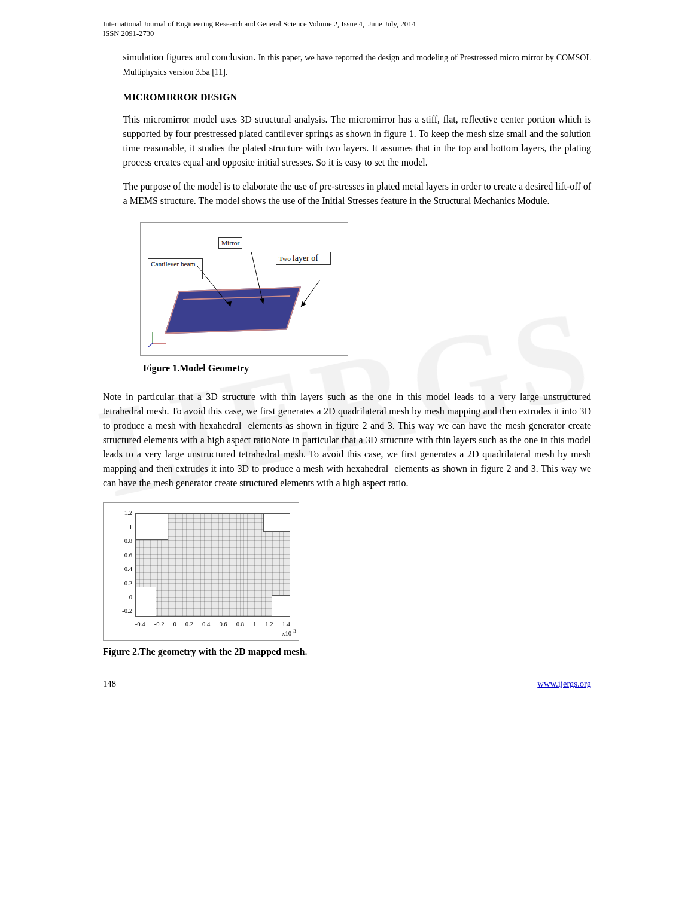IJERGS
International Journal of Engineering Research and General Science Volume 2, Issue 4, June-July, 2014
ISSN 2091-2730
simulation figures and conclusion. In this paper, we have reported the design and modeling of Prestressed micro mirror by COMSOL Multiphysics version 3.5a [11].
MICROMIRROR DESIGN
This micromirror model uses 3D structural analysis. The micromirror has a stiff, flat, reflective center portion which is supported by four prestressed plated cantilever springs as shown in figure 1. To keep the mesh size small and the solution time reasonable, it studies the plated structure with two layers. It assumes that in the top and bottom layers, the plating process creates equal and opposite initial stresses. So it is easy to set the model.
The purpose of the model is to elaborate the use of pre-stresses in plated metal layers in order to create a desired lift-off of a MEMS structure. The model shows the use of the Initial Stresses feature in the Structural Mechanics Module.
Mirror
Cantilever beam
Two layer of
Figure 1.Model Geometry
Note in particular that a 3D structure with thin layers such as the one in this model leads to a very large unstructured tetrahedral mesh. To avoid this case, we first generates a 2D quadrilateral mesh by mesh mapping and then extrudes it into 3D to produce a mesh with hexahedral elements as shown in figure 2 and 3. This way we can have the mesh generator create structured elements with a high aspect ratioNote in particular that a 3D structure with thin layers such as the one in this model leads to a very large unstructured tetrahedral mesh. To avoid this case, we first generates a 2D quadrilateral mesh by mesh mapping and then extrudes it into 3D to produce a mesh with hexahedral elements as shown in figure 2 and 3. This way we can have the mesh generator create structured elements with a high aspect ratio.
1.2 1 0.8 0.6 0.4 0.2 0 -0.2
-0.4 -0.2 0 0.2 0.4 0.6 0.8 1 1.2 1.4
x10-3
Figure 2.The geometry with the 2D mapped mesh.
148 www.ijergs.org